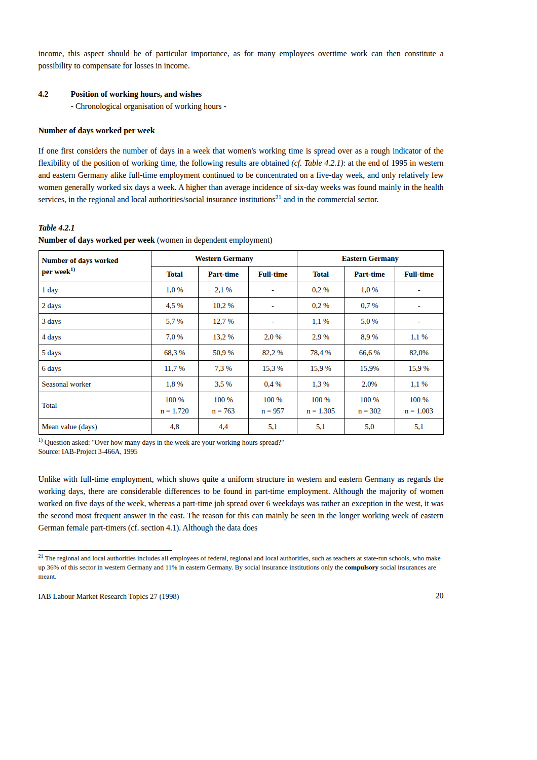income, this aspect should be of particular importance, as for many employees overtime work can then constitute a possibility to compensate for losses in income.
4.2 Position of working hours, and wishes
- Chronological organisation of working hours -
Number of days worked per week
If one first considers the number of days in a week that women's working time is spread over as a rough indicator of the flexibility of the position of working time, the following results are obtained (cf. Table 4.2.1): at the end of 1995 in western and eastern Germany alike full-time employment continued to be concentrated on a five-day week, and only relatively few women generally worked six days a week. A higher than average incidence of six-day weeks was found mainly in the health services, in the regional and local authorities/social insurance institutions21 and in the commercial sector.
Table 4.2.1
Number of days worked per week (women in dependent employment)
| Number of days worked per week 1) | Western Germany | Eastern Germany |
| --- | --- | --- |
| Total | Part-time | Full-time | Total | Part-time | Full-time |
| 1 day | 1,0 % | 2,1 % | - | 0,2 % | 1,0 % | - |
| 2 days | 4,5 % | 10,2 % | - | 0,2 % | 0,7 % | - |
| 3 days | 5,7 % | 12,7 % | - | 1,1 % | 5,0 % | - |
| 4 days | 7,0 % | 13,2 % | 2,0 % | 2,9 % | 8,9 % | 1,1 % |
| 5 days | 68,3 % | 50,9 % | 82,2 % | 78,4 % | 66,6 % | 82,0% |
| 6 days | 11,7 % | 7,3 % | 15,3 % | 15,9 % | 15,9% | 15,9 % |
| Seasonal worker | 1,8 % | 3,5 % | 0,4 % | 1,3 % | 2,0% | 1,1 % |
| Total | 100 % n = 1.720 | 100 % n = 763 | 100 % n = 957 | 100 % n = 1.305 | 100 % n = 302 | 100 % n = 1.003 |
| Mean value (days) | 4,8 | 4,4 | 5,1 | 5,1 | 5,0 | 5,1 |
1) Question asked: "Over how many days in the week are your working hours spread?"
Source: IAB-Project 3-466A, 1995
Unlike with full-time employment, which shows quite a uniform structure in western and eastern Germany as regards the working days, there are considerable differences to be found in part-time employment. Although the majority of women worked on five days of the week, whereas a part-time job spread over 6 weekdays was rather an exception in the west, it was the second most frequent answer in the east. The reason for this can mainly be seen in the longer working week of eastern German female part-timers (cf. section 4.1). Although the data does
21 The regional and local authorities includes all employees of federal, regional and local authorities, such as teachers at state-run schools, who make up 36% of this sector in western Germany and 11% in eastern Germany. By social insurance institutions only the compulsory social insurances are meant.
IAB Labour Market Research Topics 27 (1998) 20